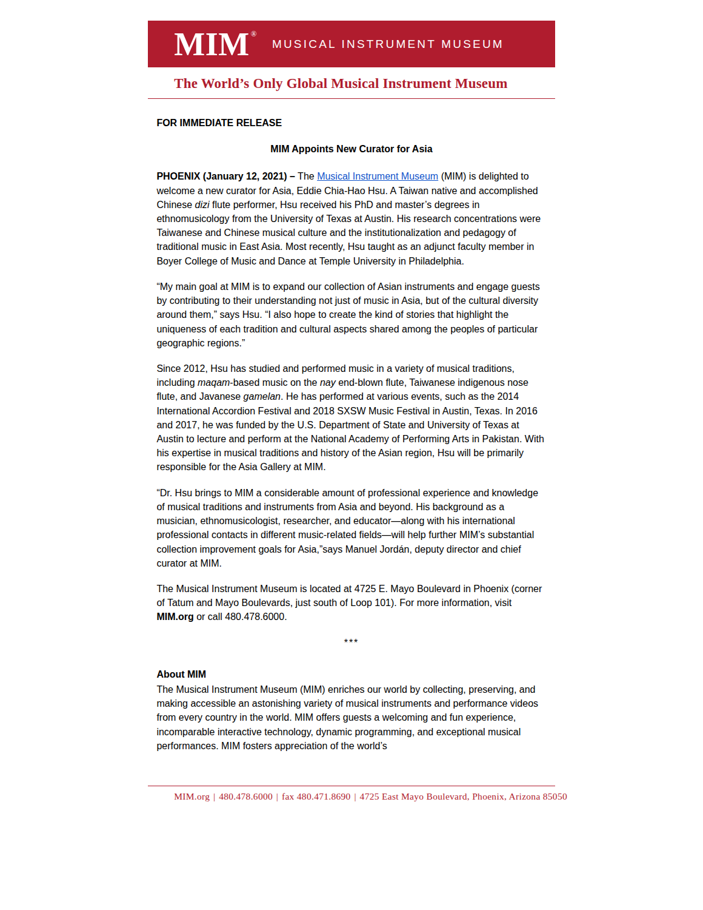MIM®
MUSICAL INSTRUMENT MUSEUM
The World’s Only Global Musical Instrument Museum
FOR IMMEDIATE RELEASE
MIM Appoints New Curator for Asia
PHOENIX (January 12, 2021) – The Musical Instrument Museum (MIM) is delighted to welcome a new curator for Asia, Eddie Chia-Hao Hsu. A Taiwan native and accomplished Chinese dizi flute performer, Hsu received his PhD and master’s degrees in ethnomusicology from the University of Texas at Austin. His research concentrations were Taiwanese and Chinese musical culture and the institutionalization and pedagogy of traditional music in East Asia. Most recently, Hsu taught as an adjunct faculty member in Boyer College of Music and Dance at Temple University in Philadelphia.
“My main goal at MIM is to expand our collection of Asian instruments and engage guests by contributing to their understanding not just of music in Asia, but of the cultural diversity around them,” says Hsu. “I also hope to create the kind of stories that highlight the uniqueness of each tradition and cultural aspects shared among the peoples of particular geographic regions.”
Since 2012, Hsu has studied and performed music in a variety of musical traditions, including maqam-based music on the nay end-blown flute, Taiwanese indigenous nose flute, and Javanese gamelan. He has performed at various events, such as the 2014 International Accordion Festival and 2018 SXSW Music Festival in Austin, Texas. In 2016 and 2017, he was funded by the U.S. Department of State and University of Texas at Austin to lecture and perform at the National Academy of Performing Arts in Pakistan. With his expertise in musical traditions and history of the Asian region, Hsu will be primarily responsible for the Asia Gallery at MIM.
“Dr. Hsu brings to MIM a considerable amount of professional experience and knowledge of musical traditions and instruments from Asia and beyond. His background as a musician, ethnomusicologist, researcher, and educator—along with his international professional contacts in different music-related fields—will help further MIM’s substantial collection improvement goals for Asia,”says Manuel Jordán, deputy director and chief curator at MIM.
The Musical Instrument Museum is located at 4725 E. Mayo Boulevard in Phoenix (corner of Tatum and Mayo Boulevards, just south of Loop 101). For more information, visit MIM.org or call 480.478.6000.
***
About MIM
The Musical Instrument Museum (MIM) enriches our world by collecting, preserving, and making accessible an astonishing variety of musical instruments and performance videos from every country in the world. MIM offers guests a welcoming and fun experience, incomparable interactive technology, dynamic programming, and exceptional musical performances. MIM fosters appreciation of the world’s
MIM.org|480.478.6000|fax 480.471.8690|4725 East Mayo Boulevard, Phoenix, Arizona 85050